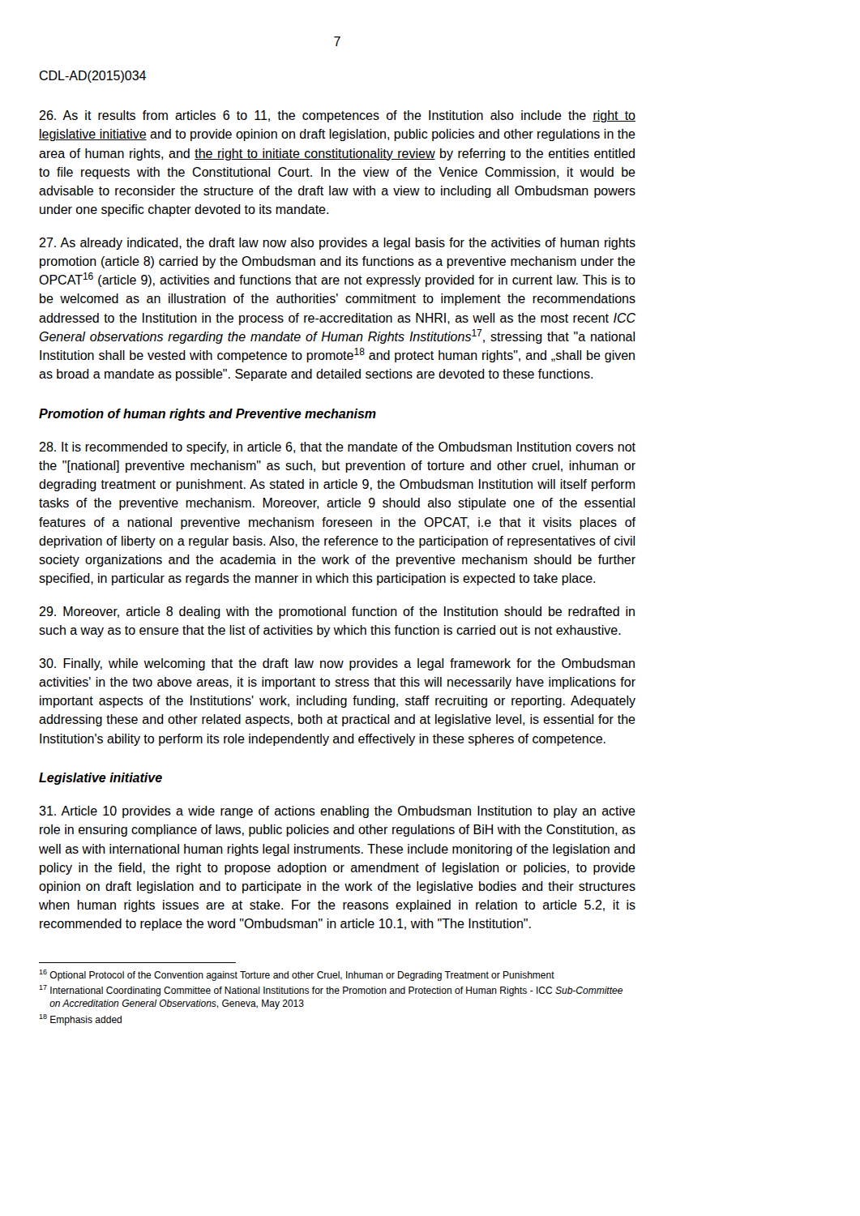7
CDL-AD(2015)034
26. As it results from articles 6 to 11, the competences of the Institution also include the right to legislative initiative and to provide opinion on draft legislation, public policies and other regulations in the area of human rights, and the right to initiate constitutionality review by referring to the entities entitled to file requests with the Constitutional Court. In the view of the Venice Commission, it would be advisable to reconsider the structure of the draft law with a view to including all Ombudsman powers under one specific chapter devoted to its mandate.
27. As already indicated, the draft law now also provides a legal basis for the activities of human rights promotion (article 8) carried by the Ombudsman and its functions as a preventive mechanism under the OPCAT16 (article 9), activities and functions that are not expressly provided for in current law. This is to be welcomed as an illustration of the authorities' commitment to implement the recommendations addressed to the Institution in the process of re-accreditation as NHRI, as well as the most recent ICC General observations regarding the mandate of Human Rights Institutions17, stressing that "a national Institution shall be vested with competence to promote18 and protect human rights", and „shall be given as broad a mandate as possible". Separate and detailed sections are devoted to these functions.
Promotion of human rights and Preventive mechanism
28. It is recommended to specify, in article 6, that the mandate of the Ombudsman Institution covers not the "[national] preventive mechanism" as such, but prevention of torture and other cruel, inhuman or degrading treatment or punishment. As stated in article 9, the Ombudsman Institution will itself perform tasks of the preventive mechanism. Moreover, article 9 should also stipulate one of the essential features of a national preventive mechanism foreseen in the OPCAT, i.e that it visits places of deprivation of liberty on a regular basis. Also, the reference to the participation of representatives of civil society organizations and the academia in the work of the preventive mechanism should be further specified, in particular as regards the manner in which this participation is expected to take place.
29. Moreover, article 8 dealing with the promotional function of the Institution should be redrafted in such a way as to ensure that the list of activities by which this function is carried out is not exhaustive.
30. Finally, while welcoming that the draft law now provides a legal framework for the Ombudsman activities' in the two above areas, it is important to stress that this will necessarily have implications for important aspects of the Institutions' work, including funding, staff recruiting or reporting. Adequately addressing these and other related aspects, both at practical and at legislative level, is essential for the Institution's ability to perform its role independently and effectively in these spheres of competence.
Legislative initiative
31. Article 10 provides a wide range of actions enabling the Ombudsman Institution to play an active role in ensuring compliance of laws, public policies and other regulations of BiH with the Constitution, as well as with international human rights legal instruments. These include monitoring of the legislation and policy in the field, the right to propose adoption or amendment of legislation or policies, to provide opinion on draft legislation and to participate in the work of the legislative bodies and their structures when human rights issues are at stake. For the reasons explained in relation to article 5.2, it is recommended to replace the word "Ombudsman" in article 10.1, with "The Institution".
16 Optional Protocol of the Convention against Torture and other Cruel, Inhuman or Degrading Treatment or Punishment
17 International Coordinating Committee of National Institutions for the Promotion and Protection of Human Rights - ICC Sub-Committee on Accreditation General Observations, Geneva, May 2013
18 Emphasis added